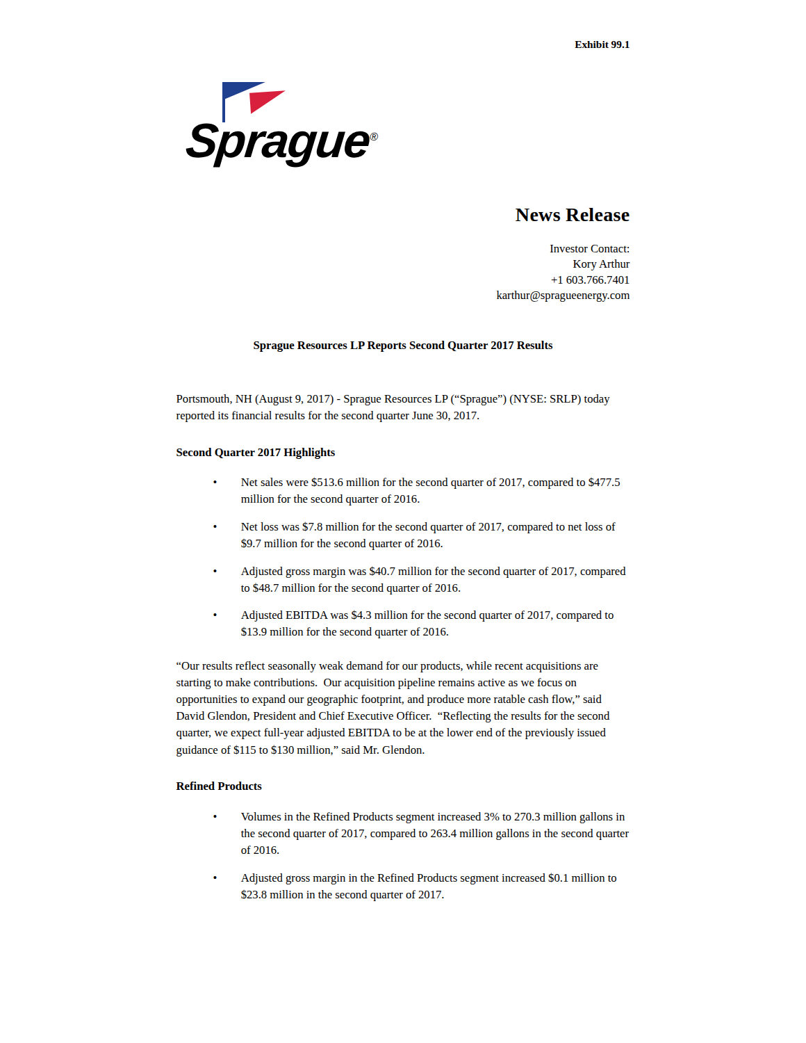Exhibit 99.1
Sprague®
News Release
Investor Contact:
Kory Arthur
+1 603.766.7401
karthur@spragueenergy.com
Sprague Resources LP Reports Second Quarter 2017 Results
Portsmouth, NH (August 9, 2017) - Sprague Resources LP (“Sprague”) (NYSE: SRLP) today reported its financial results for the second quarter June 30, 2017.
Second Quarter 2017 Highlights
Net sales were $513.6 million for the second quarter of 2017, compared to $477.5 million for the second quarter of 2016.
Net loss was $7.8 million for the second quarter of 2017, compared to net loss of $9.7 million for the second quarter of 2016.
Adjusted gross margin was $40.7 million for the second quarter of 2017, compared to $48.7 million for the second quarter of 2016.
Adjusted EBITDA was $4.3 million for the second quarter of 2017, compared to $13.9 million for the second quarter of 2016.
“Our results reflect seasonally weak demand for our products, while recent acquisitions are starting to make contributions. Our acquisition pipeline remains active as we focus on opportunities to expand our geographic footprint, and produce more ratable cash flow,” said David Glendon, President and Chief Executive Officer. “Reflecting the results for the second quarter, we expect full-year adjusted EBITDA to be at the lower end of the previously issued guidance of $115 to $130 million,” said Mr. Glendon.
Refined Products
Volumes in the Refined Products segment increased 3% to 270.3 million gallons in the second quarter of 2017, compared to 263.4 million gallons in the second quarter of 2016.
Adjusted gross margin in the Refined Products segment increased $0.1 million to $23.8 million in the second quarter of 2017.